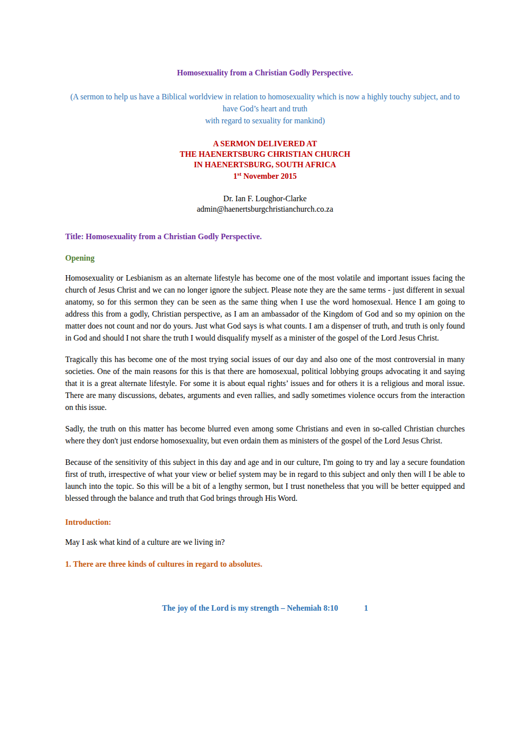Homosexuality from a Christian Godly Perspective.
(A sermon to help us have a Biblical worldview in relation to homosexuality which is now a highly touchy subject, and to have God’s heart and truth
with regard to sexuality for mankind)
A SERMON DELIVERED AT
THE HAENERTSBURG CHRISTIAN CHURCH
IN HAENERTSBURG, SOUTH AFRICA
1st November 2015
Dr. Ian F. Loughor-Clarke
admin@haenertsburgchristianchurch.co.za
Title: Homosexuality from a Christian Godly Perspective.
Opening
Homosexuality or Lesbianism as an alternate lifestyle has become one of the most volatile and important issues facing the church of Jesus Christ and we can no longer ignore the subject. Please note they are the same terms - just different in sexual anatomy, so for this sermon they can be seen as the same thing when I use the word homosexual. Hence I am going to address this from a godly, Christian perspective, as I am an ambassador of the Kingdom of God and so my opinion on the matter does not count and nor do yours. Just what God says is what counts. I am a dispenser of truth, and truth is only found in God and should I not share the truth I would disqualify myself as a minister of the gospel of the Lord Jesus Christ.
Tragically this has become one of the most trying social issues of our day and also one of the most controversial in many societies. One of the main reasons for this is that there are homosexual, political lobbying groups advocating it and saying that it is a great alternate lifestyle. For some it is about equal rights’ issues and for others it is a religious and moral issue. There are many discussions, debates, arguments and even rallies, and sadly sometimes violence occurs from the interaction on this issue.
Sadly, the truth on this matter has become blurred even among some Christians and even in so-called Christian churches where they don't just endorse homosexuality, but even ordain them as ministers of the gospel of the Lord Jesus Christ.
Because of the sensitivity of this subject in this day and age and in our culture, I'm going to try and lay a secure foundation first of truth, irrespective of what your view or belief system may be in regard to this subject and only then will I be able to launch into the topic. So this will be a bit of a lengthy sermon, but I trust nonetheless that you will be better equipped and blessed through the balance and truth that God brings through His Word.
Introduction:
May I ask what kind of a culture are we living in?
1. There are three kinds of cultures in regard to absolutes.
The joy of the Lord is my strength – Nehemiah 8:10 1